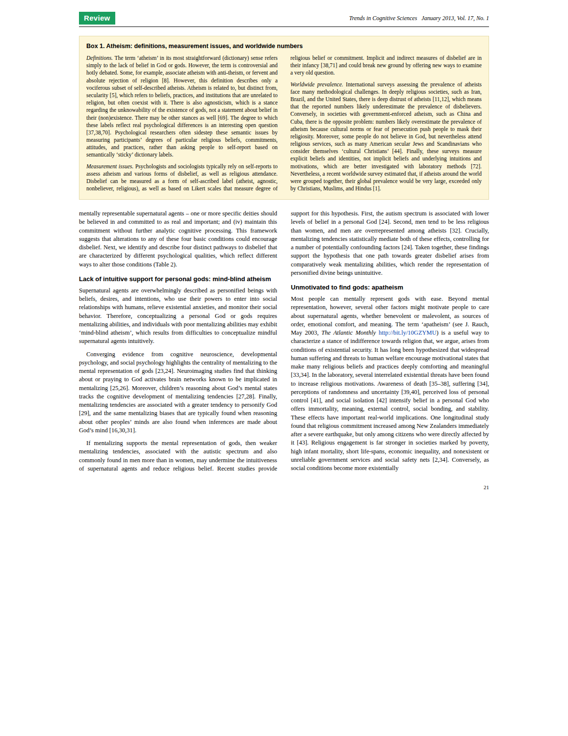Review Trends in Cognitive Sciences January 2013, Vol. 17, No. 1
Box 1. Atheism: definitions, measurement issues, and worldwide numbers
Definitions. The term ‘atheism’ in its most straightforward (dictionary) sense refers simply to the lack of belief in God or gods. However, the term is controversial and hotly debated. Some, for example, associate atheism with anti-theism, or fervent and absolute rejection of religion [8]. However, this definition describes only a vociferous subset of self-described atheists. Atheism is related to, but distinct from, secularity [5], which refers to beliefs, practices, and institutions that are unrelated to religion, but often coexist with it. There is also agnosticism, which is a stance regarding the unknowability of the existence of gods, not a statement about belief in their (non)existence. There may be other stances as well [69]. The degree to which these labels reflect real psychological differences is an interesting open question [37,38,70]. Psychological researchers often sidestep these semantic issues by measuring participants’ degrees of particular religious beliefs, commitments, attitudes, and practices, rather than asking people to self-report based on semantically ‘sticky’ dictionary labels.
Measurement issues. Psychologists and sociologists typically rely on self-reports to assess atheism and various forms of disbelief, as well as religious attendance. Disbelief can be measured as a form of self-ascribed label (atheist, agnostic, nonbeliever, religious), as well as based on Likert scales that measure degree of religious belief or commitment. Implicit and indirect measures of disbelief are in their infancy [38,71] and could break new ground by offering new ways to examine a very old question.
Worldwide prevalence. International surveys assessing the prevalence of atheists face many methodological challenges. In deeply religious societies, such as Iran, Brazil, and the United States, there is deep distrust of atheists [11,12], which means that the reported numbers likely underestimate the prevalence of disbelievers. Conversely, in societies with government-enforced atheism, such as China and Cuba, there is the opposite problem: numbers likely overestimate the prevalence of atheism because cultural norms or fear of persecution push people to mask their religiosity. Moreover, some people do not believe in God, but nevertheless attend religious services, such as many American secular Jews and Scandinavians who consider themselves ‘cultural Christians’ [44]. Finally, these surveys measure explicit beliefs and identities, not implicit beliefs and underlying intuitions and motivations, which are better investigated with laboratory methods [72]. Nevertheless, a recent worldwide survey estimated that, if atheists around the world were grouped together, their global prevalence would be very large, exceeded only by Christians, Muslims, and Hindus [1].
mentally representable supernatural agents – one or more specific deities should be believed in and committed to as real and important; and (iv) maintain this commitment without further analytic cognitive processing. This framework suggests that alterations to any of these four basic conditions could encourage disbelief. Next, we identify and describe four distinct pathways to disbelief that are characterized by different psychological qualities, which reflect different ways to alter those conditions (Table 2).
Lack of intuitive support for personal gods: mind-blind atheism
Supernatural agents are overwhelmingly described as personified beings with beliefs, desires, and intentions, who use their powers to enter into social relationships with humans, relieve existential anxieties, and monitor their social behavior. Therefore, conceptualizing a personal God or gods requires mentalizing abilities, and individuals with poor mentalizing abilities may exhibit ‘mind-blind atheism’, which results from difficulties to conceptualize mindful supernatural agents intuitively.
Converging evidence from cognitive neuroscience, developmental psychology, and social psychology highlights the centrality of mentalizing to the mental representation of gods [23,24]. Neuroimaging studies find that thinking about or praying to God activates brain networks known to be implicated in mentalizing [25,26]. Moreover, children’s reasoning about God’s mental states tracks the cognitive development of mentalizing tendencies [27,28]. Finally, mentalizing tendencies are associated with a greater tendency to personify God [29], and the same mentalizing biases that are typically found when reasoning about other peoples’ minds are also found when inferences are made about God’s mind [16,30,31].
If mentalizing supports the mental representation of gods, then weaker mentalizing tendencies, associated with the autistic spectrum and also commonly found in men more than in women, may undermine the intuitiveness of supernatural agents and reduce religious belief. Recent studies provide support for this hypothesis. First, the autism spectrum is associated with lower levels of belief in a personal God [24]. Second, men tend to be less religious than women, and men are overrepresented among atheists [32]. Crucially, mentalizing tendencies statistically mediate both of these effects, controlling for a number of potentially confounding factors [24]. Taken together, these findings support the hypothesis that one path towards greater disbelief arises from comparatively weak mentalizing abilities, which render the representation of personified divine beings unintuitive.
Unmotivated to find gods: apatheism
Most people can mentally represent gods with ease. Beyond mental representation, however, several other factors might motivate people to care about supernatural agents, whether benevolent or malevolent, as sources of order, emotional comfort, and meaning. The term ‘apatheism’ (see J. Rauch, May 2003, The Atlantic Monthly http://bit.ly/10GZYMU) is a useful way to characterize a stance of indifference towards religion that, we argue, arises from conditions of existential security. It has long been hypothesized that widespread human suffering and threats to human welfare encourage motivational states that make many religious beliefs and practices deeply comforting and meaningful [33,34]. In the laboratory, several interrelated existential threats have been found to increase religious motivations. Awareness of death [35–38], suffering [34], perceptions of randomness and uncertainty [39,40], perceived loss of personal control [41], and social isolation [42] intensify belief in a personal God who offers immortality, meaning, external control, social bonding, and stability. These effects have important real-world implications. One longitudinal study found that religious commitment increased among New Zealanders immediately after a severe earthquake, but only among citizens who were directly affected by it [43]. Religious engagement is far stronger in societies marked by poverty, high infant mortality, short life-spans, economic inequality, and nonexistent or unreliable government services and social safety nets [2,34]. Conversely, as social conditions become more existentially
21